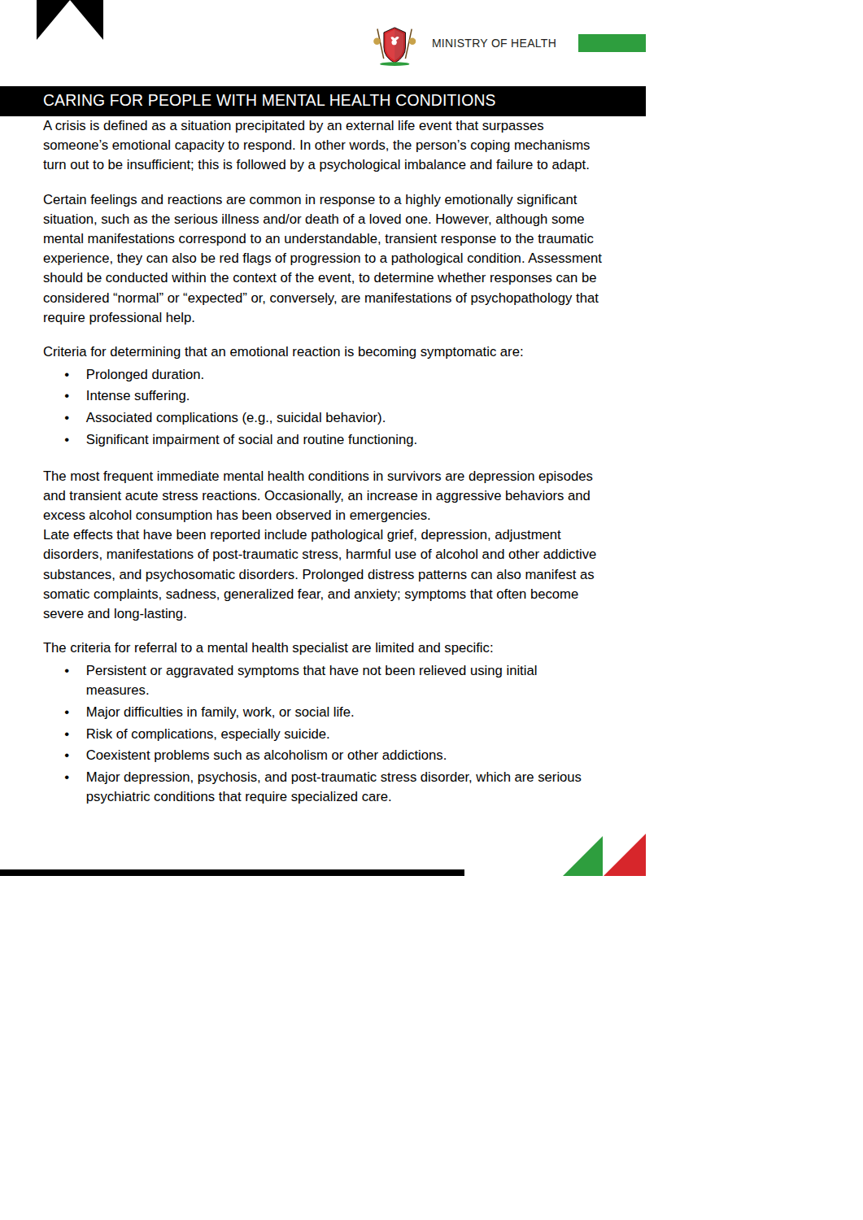MINISTRY OF HEALTH
CARING FOR PEOPLE WITH MENTAL HEALTH CONDITIONS
A crisis is defined as a situation precipitated by an external life event that surpasses someone’s emotional capacity to respond. In other words, the person’s coping mechanisms turn out to be insufficient; this is followed by a psychological imbalance and failure to adapt.
Certain feelings and reactions are common in response to a highly emotionally significant situation, such as the serious illness and/or death of a loved one. However, although some mental manifestations correspond to an understandable, transient response to the traumatic experience, they can also be red flags of progression to a pathological condition. Assessment should be conducted within the context of the event, to determine whether responses can be considered “normal” or “expected” or, conversely, are manifestations of psychopathology that require professional help.
Criteria for determining that an emotional reaction is becoming symptomatic are:
Prolonged duration.
Intense suffering.
Associated complications (e.g., suicidal behavior).
Significant impairment of social and routine functioning.
The most frequent immediate mental health conditions in survivors are depression episodes and transient acute stress reactions. Occasionally, an increase in aggressive behaviors and excess alcohol consumption has been observed in emergencies.
Late effects that have been reported include pathological grief, depression, adjustment disorders, manifestations of post-traumatic stress, harmful use of alcohol and other addictive substances, and psychosomatic disorders. Prolonged distress patterns can also manifest as somatic complaints, sadness, generalized fear, and anxiety; symptoms that often become severe and long-lasting.
The criteria for referral to a mental health specialist are limited and specific:
Persistent or aggravated symptoms that have not been relieved using initial measures.
Major difficulties in family, work, or social life.
Risk of complications, especially suicide.
Coexistent problems such as alcoholism or other addictions.
Major depression, psychosis, and post-traumatic stress disorder, which are serious psychiatric conditions that require specialized care.